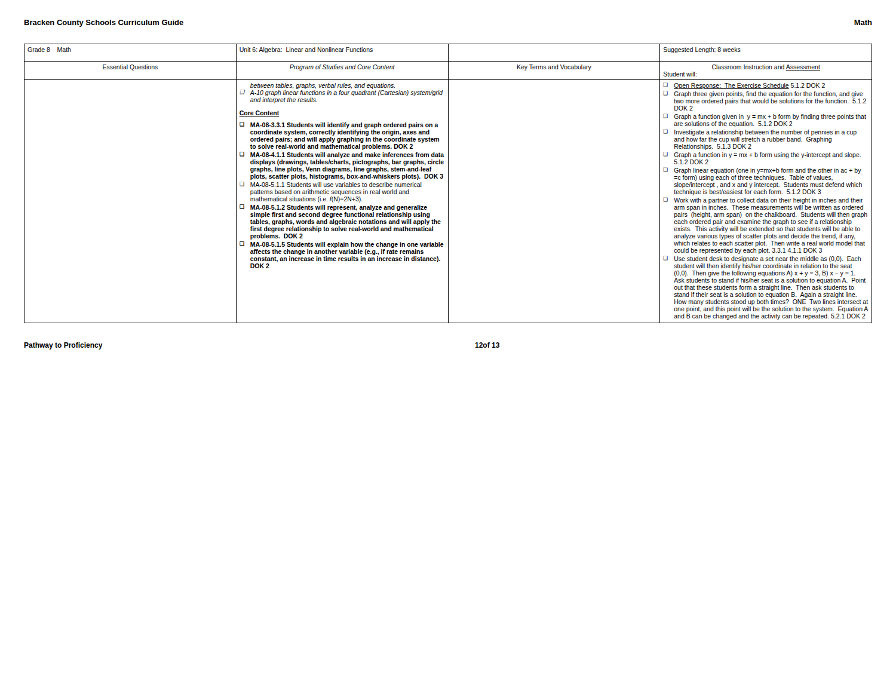Bracken County Schools Curriculum Guide Math
| Grade 8 Math | Unit 6: Algebra: Linear and Nonlinear Functions | | Suggested Length: 8 weeks |
| Essential Questions | Program of Studies and Core Content | Key Terms and Vocabulary | Classroom Instruction and Assessment Student will: |
| | between tables, graphs, verbal rules, and equations. A-10 graph linear functions in a four quadrant (Cartesian) system/grid and interpret the results. Core Content MA-08-3.3.1 Students will identify and graph ordered pairs on a coordinate system, correctly identifying the origin, axes and ordered pairs; and will apply graphing in the coordinate system to solve real-world and mathematical problems. DOK 2 MA-08-4.1.1 Students will analyze and make inferences from data displays (drawings, tables/charts, pictographs, bar graphs, circle graphs, line plots, Venn diagrams, line graphs, stem-and-leaf plots, scatter plots, histograms, box-and-whiskers plots). DOK 3 MA-08-5.1.1 Students will use variables to describe numerical patterns based on arithmetic sequences in real world and mathematical situations (i.e. f (N)=2N+3). MA-08-5.1.2 Students will represent, analyze and generalize simple first and second degree functional relationship using tables, graphs, words and algebraic notations and will apply the first degree relationship to solve real-world and mathematical problems. DOK 2 MA-08-5.1.5 Students will explain how the change in one variable affects the change in another variable (e.g., if rate remains constant, an increase in time results in an increase in distance). DOK 2 | | Open Response: The Exercise Schedule 5.1.2 DOK 2 Graph three given points, find the equation for the function, and give two more ordered pairs that would be solutions for the function. 5.1.2 DOK 2 Graph a function given in y = mx + b form by finding three points that are solutions of the equation. 5.1.2 DOK 2 Investigate a relationship between the number of pennies in a cup and how far the cup will stretch a rubber band. Graphing Relationships. 5.1.3 DOK 2 Graph a function in y = mx + b form using the y-intercept and slope. 5.1.2 DOK 2 Graph linear equation (one in y=mx+b form and the other in ac + by =c form) using each of three techniques. Table of values, slope/intercept , and x and y intercept. Students must defend which technique is best/easiest for each form. 5.1.2 DOK 3 Work with a partner to collect data on their height in inches and their arm span in inches. These measurements will be written as ordered pairs (height, arm span) on the chalkboard. Students will then graph each ordered pair and examine the graph to see if a relationship exists. This activity will be extended so that students will be able to analyze various types of scatter plots and decide the trend, if any, which relates to each scatter plot. Then write a real world model that could be represented by each plot. 3.3.1 4.1.1 DOK 3 Use student desk to designate a set near the middle as (0,0). Each student will then identify his/her coordinate in relation to the seat (0,0). Then give the following equations A) x + y = 3, B) x – y = 1. Ask students to stand if his/her seat is a solution to equation A. Point out that these students form a straight line. Then ask students to stand if their seat is a solution to equation B. Again a straight line. How many students stood up both times? ONE Two lines intersect at one point, and this point will be the solution to the system. Equation A and B can be changed and the activity can be repeated. 5.2.1 DOK 2 |
Pathway to Proficiency 12of 13